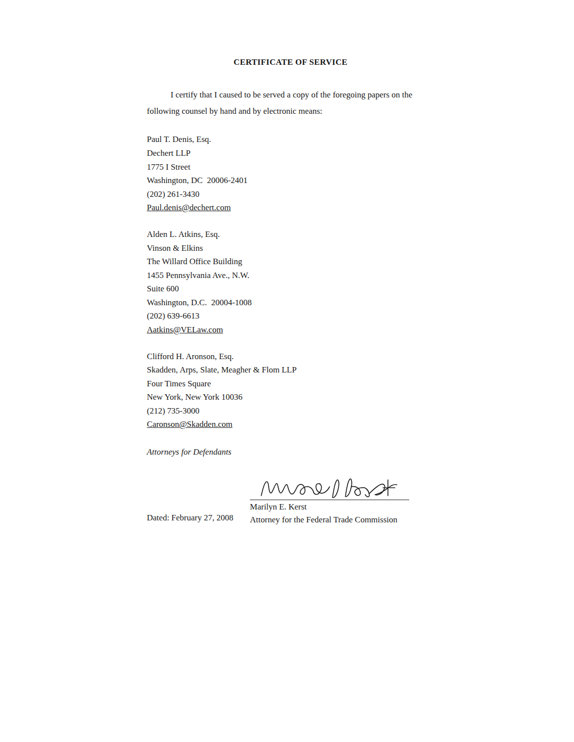CERTIFICATE OF SERVICE
I certify that I caused to be served a copy of the foregoing papers on the following counsel by hand and by electronic means:
Paul T. Denis, Esq.
Dechert LLP
1775 I Street
Washington, DC 20006-2401
(202) 261-3430
Paul.denis@dechert.com
Alden L. Atkins, Esq.
Vinson & Elkins
The Willard Office Building
1455 Pennsylvania Ave., N.W.
Suite 600
Washington, D.C. 20004-1008
(202) 639-6613
Aatkins@VELaw.com
Clifford H. Aronson, Esq.
Skadden, Arps, Slate, Meagher & Flom LLP
Four Times Square
New York, New York 10036
(212) 735-3000
Caronson@Skadden.com
Attorneys for Defendants
Dated: February 27, 2008
Marilyn E. Kerst
Attorney for the Federal Trade Commission